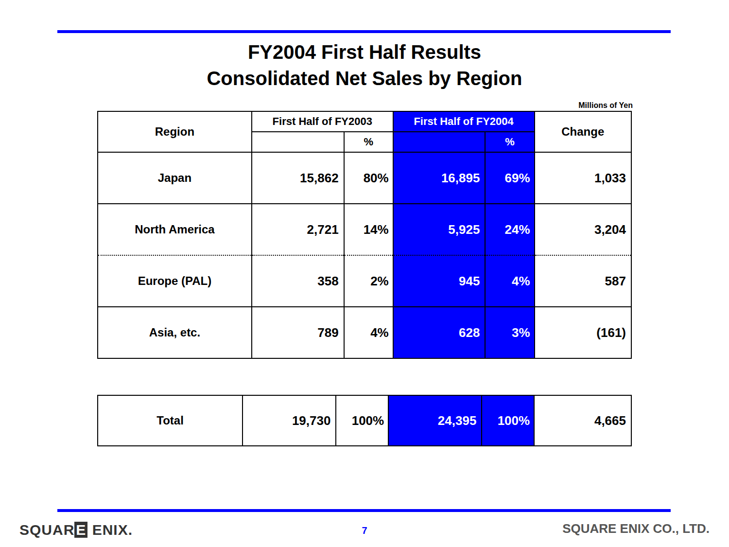FY2004 First Half Results
Consolidated Net Sales by Region
Millions of Yen
| Region | First Half of FY2003 | First Half of FY2004 | Change |
| --- | --- | --- | --- |
| | % | | % |
| Japan | 15,862 | 80% | 16,895 | 69% | 1,033 |
| North America | 2,721 | 14% | 5,925 | 24% | 3,204 |
| Europe (PAL) | 358 | 2% | 945 | 4% | 587 |
| Asia, etc. | 789 | 4% | 628 | 3% | (161) |
| Total | 19,730 | 100% | 24,395 | 100% | 4,665 |
7
SQUARE ENIX.
SQUARE ENIX CO., LTD.